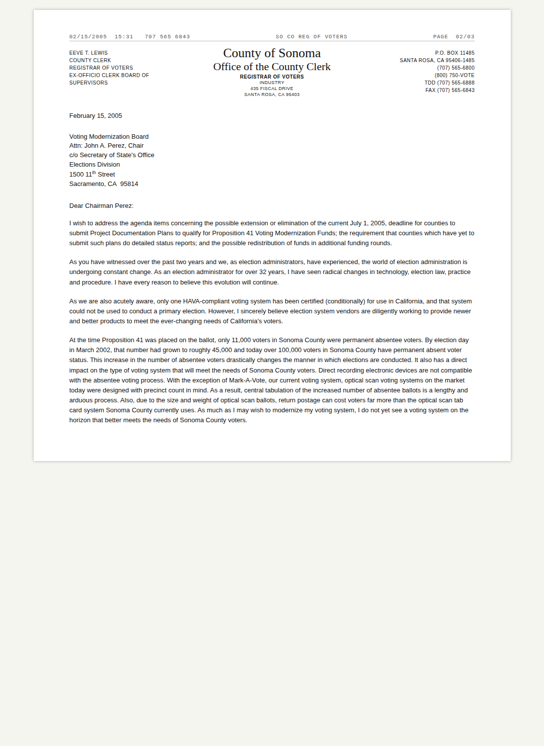02/15/2005 15:31 707 565 6843 SO CO REG OF VOTERS PAGE 02/03
EEVE T. LEWIS
COUNTY CLERK
REGISTRAR OF VOTERS
EX-OFFICIO CLERK BOARD OF SUPERVISORS
County of Sonoma
Office of the County Clerk
REGISTRAR OF VOTERS
INDUSTRY
435 FISCAL DRIVE
SANTA ROSA, CA 95403
P.O. BOX 11485
SANTA ROSA, CA 95406-1485
(707) 565-6800
(800) 750-VOTE
TDD (707) 565-6888
FAX (707) 565-6843
February 15, 2005
Voting Modernization Board
Attn: John A. Perez, Chair
c/o Secretary of State's Office
Elections Division
1500 11th Street
Sacramento, CA 95814
Dear Chairman Perez:
I wish to address the agenda items concerning the possible extension or elimination of the current July 1, 2005, deadline for counties to submit Project Documentation Plans to qualify for Proposition 41 Voting Modernization Funds; the requirement that counties which have yet to submit such plans do detailed status reports; and the possible redistribution of funds in additional funding rounds.
As you have witnessed over the past two years and we, as election administrators, have experienced, the world of election administration is undergoing constant change. As an election administrator for over 32 years, I have seen radical changes in technology, election law, practice and procedure. I have every reason to believe this evolution will continue.
As we are also acutely aware, only one HAVA-compliant voting system has been certified (conditionally) for use in California, and that system could not be used to conduct a primary election. However, I sincerely believe election system vendors are diligently working to provide newer and better products to meet the ever-changing needs of California's voters.
At the time Proposition 41 was placed on the ballot, only 11,000 voters in Sonoma County were permanent absentee voters. By election day in March 2002, that number had grown to roughly 45,000 and today over 100,000 voters in Sonoma County have permanent absent voter status. This increase in the number of absentee voters drastically changes the manner in which elections are conducted. It also has a direct impact on the type of voting system that will meet the needs of Sonoma County voters. Direct recording electronic devices are not compatible with the absentee voting process. With the exception of Mark-A-Vote, our current voting system, optical scan voting systems on the market today were designed with precinct count in mind. As a result, central tabulation of the increased number of absentee ballots is a lengthy and arduous process. Also, due to the size and weight of optical scan ballots, return postage can cost voters far more than the optical scan tab card system Sonoma County currently uses. As much as I may wish to modernize my voting system, I do not yet see a voting system on the horizon that better meets the needs of Sonoma County voters.